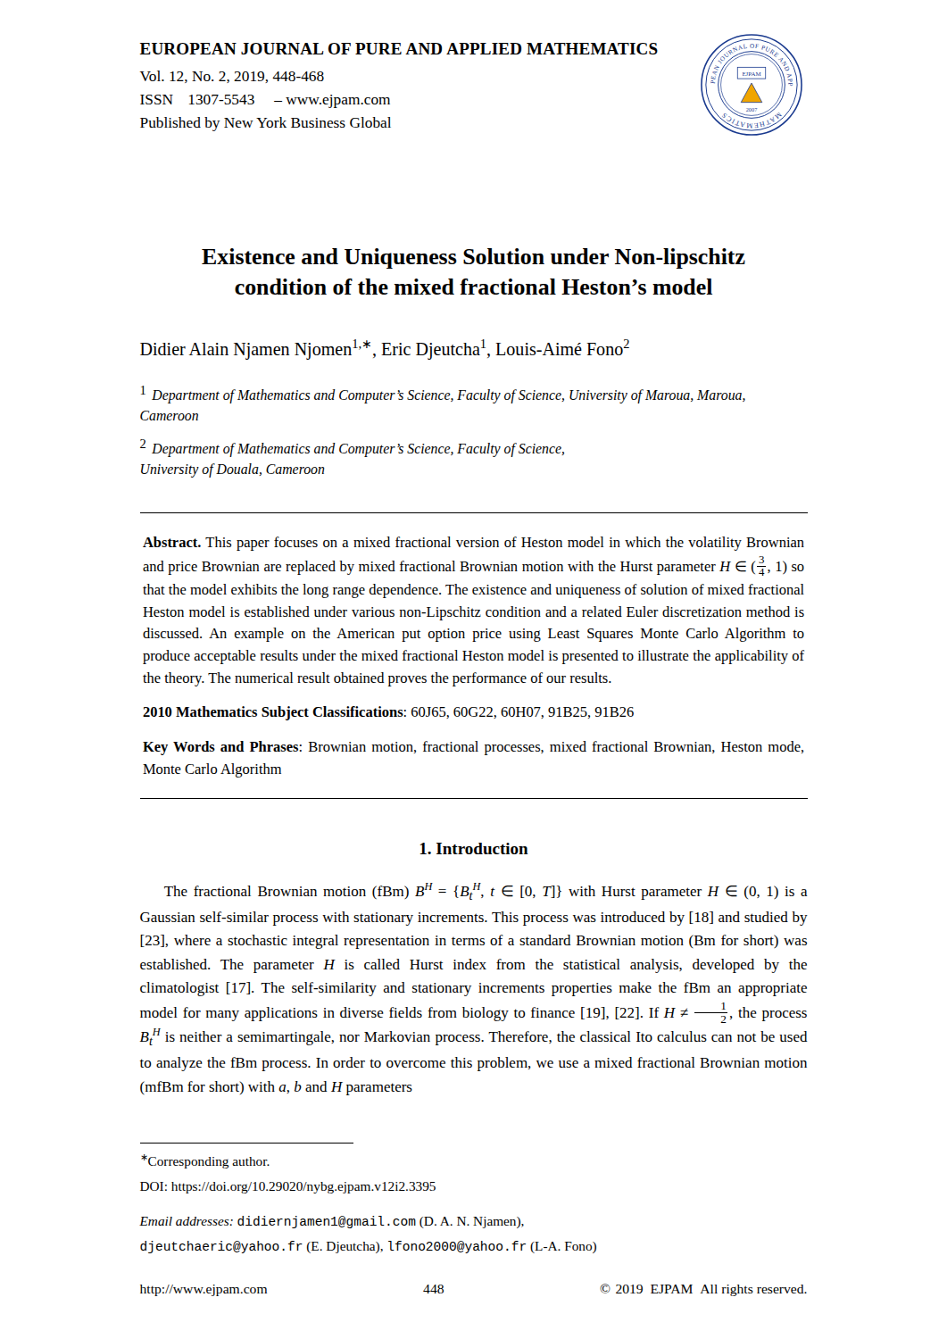EUROPEAN JOURNAL OF PURE AND APPLIED MATHEMATICS EJPAM 2007
EUROPEAN JOURNAL OF PURE AND APPLIED MATHEMATICS
Vol. 12, No. 2, 2019, 448-468
ISSN 1307-5543– www.ejpam.com
Published by New York Business Global
Existence and Uniqueness Solution under Non-lipschitz
condition of the mixed fractional Heston’s model
Didier Alain Njamen Njomen1,∗, Eric Djeutcha1, Louis-Aimé Fono2
1 Department of Mathematics and Computer’s Science, Faculty of Science, University of Maroua, Maroua, Cameroon
2 Department of Mathematics and Computer’s Science, Faculty of Science,
University of Douala, Cameroon
Abstract. This paper focuses on a mixed fractional version of Heston model in which the volatility Brownian and price Brownian are replaced by mixed fractional Brownian motion with the Hurst parameter H ∈ (34, 1) so that the model exhibits the long range dependence. The existence and uniqueness of solution of mixed fractional Heston model is established under various non-Lipschitz condition and a related Euler discretization method is discussed. An example on the American put option price using Least Squares Monte Carlo Algorithm to produce acceptable results under the mixed fractional Heston model is presented to illustrate the applicability of the theory. The numerical result obtained proves the performance of our results.
2010 Mathematics Subject Classifications: 60J65, 60G22, 60H07, 91B25, 91B26
Key Words and Phrases: Brownian motion, fractional processes, mixed fractional Brownian, Heston mode, Monte Carlo Algorithm
1. Introduction
The fractional Brownian motion (fBm) BH = {BtH, t ∈ [0, T]} with Hurst parameter H ∈ (0, 1) is a Gaussian self-similar process with stationary increments. This process was introduced by [18] and studied by [23], where a stochastic integral representation in terms of a standard Brownian motion (Bm for short) was established. The parameter H is called Hurst index from the statistical analysis, developed by the climatologist [17]. The self-similarity and stationary increments properties make the fBm an appropriate model for many applications in diverse fields from biology to finance [19], [22]. If H ≠ 12, the process BtH is neither a semimartingale, nor Markovian process. Therefore, the classical Ito calculus can not be used to analyze the fBm process. In order to overcome this problem, we use a mixed fractional Brownian motion (mfBm for short) with a, b and H parameters
∗Corresponding author.
DOI: https://doi.org/10.29020/nybg.ejpam.v12i2.3395
Email addresses: didiernjamen1@gmail.com (D. A. N. Njamen),
djeutchaeric@yahoo.fr (E. Djeutcha), lfono2000@yahoo.fr (L-A. Fono)
http://www.ejpam.com
448
©2019 EJPAM All rights reserved.